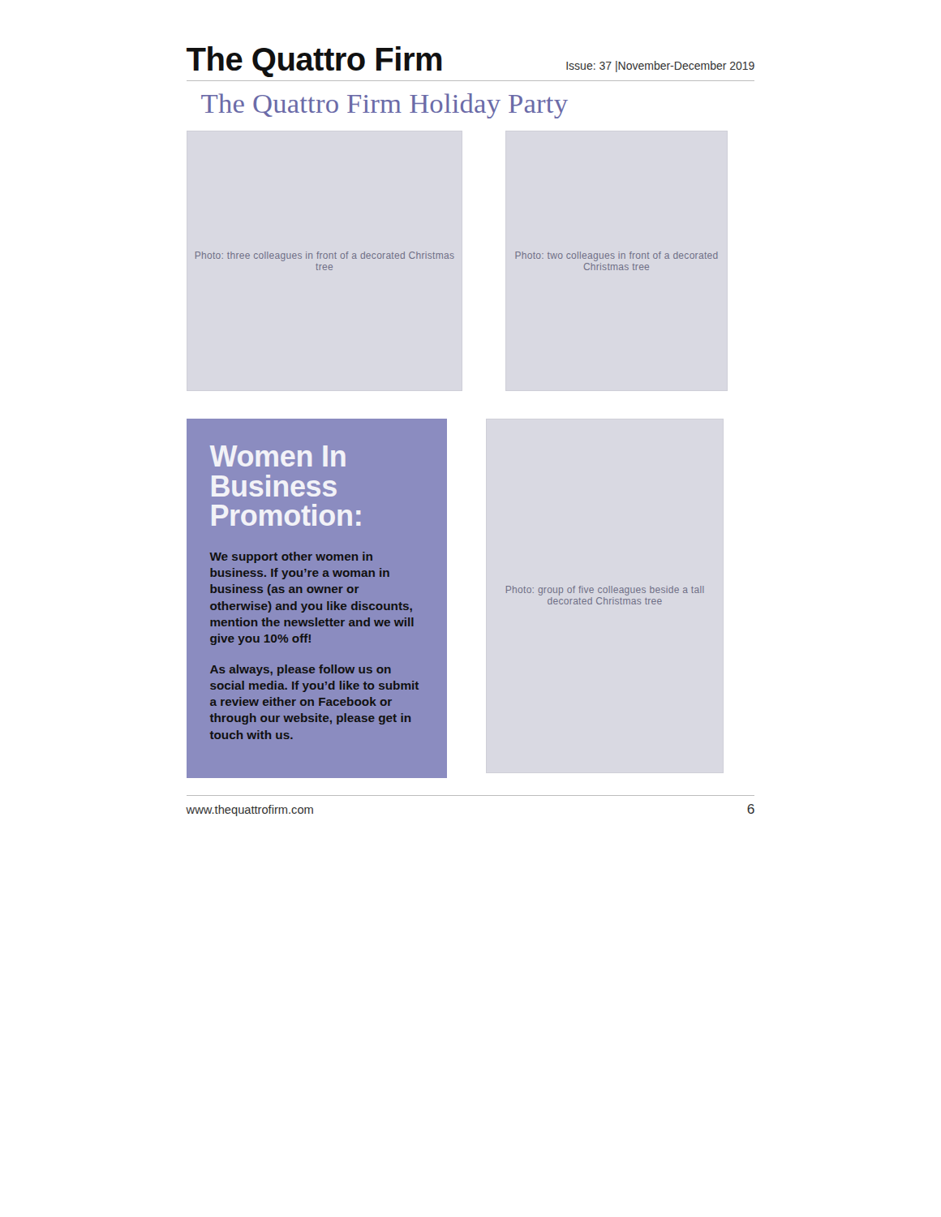The Quattro Firm
Issue: 37 |November-December 2019
The Quattro Firm Holiday Party
Women In Business Promotion:
We support other women in business. If you’re a woman in business (as an owner or otherwise) and you like discounts, mention the newsletter and we will give you 10% off!
As always, please follow us on social media. If you’d like to submit a review either on Facebook or through our website, please get in touch with us.
www.thequattrofirm.com 6